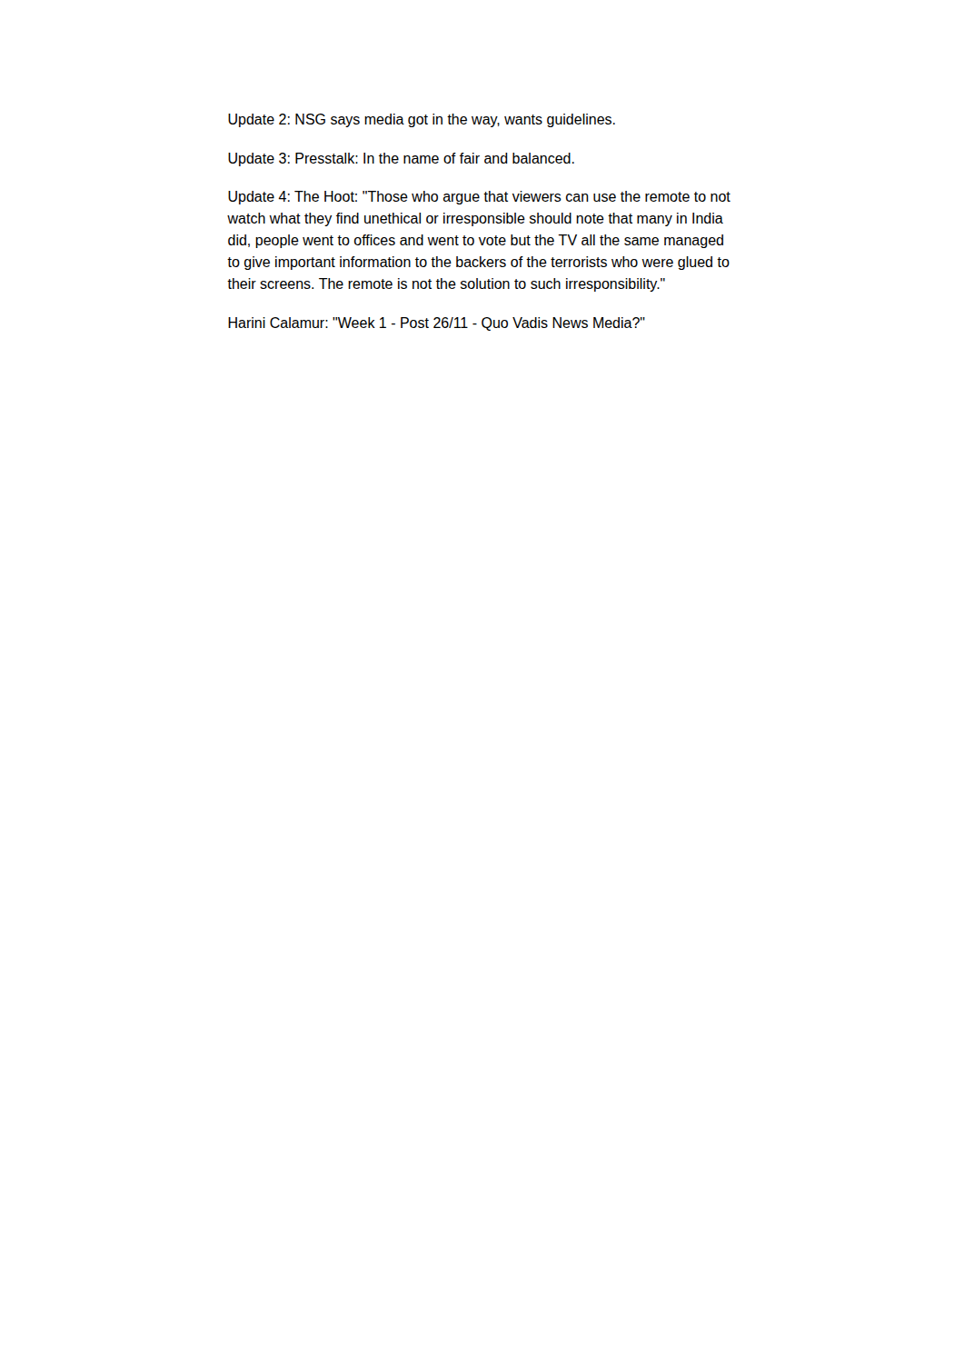Update 2: NSG says media got in the way, wants guidelines.
Update 3: Presstalk: In the name of fair and balanced.
Update 4: The Hoot: "Those who argue that viewers can use the remote to not watch what they find unethical or irresponsible should note that many in India did, people went to offices and went to vote but the TV all the same managed to give important information to the backers of the terrorists who were glued to their screens. The remote is not the solution to such irresponsibility."
Harini Calamur: "Week 1 - Post 26/11 - Quo Vadis News Media?"